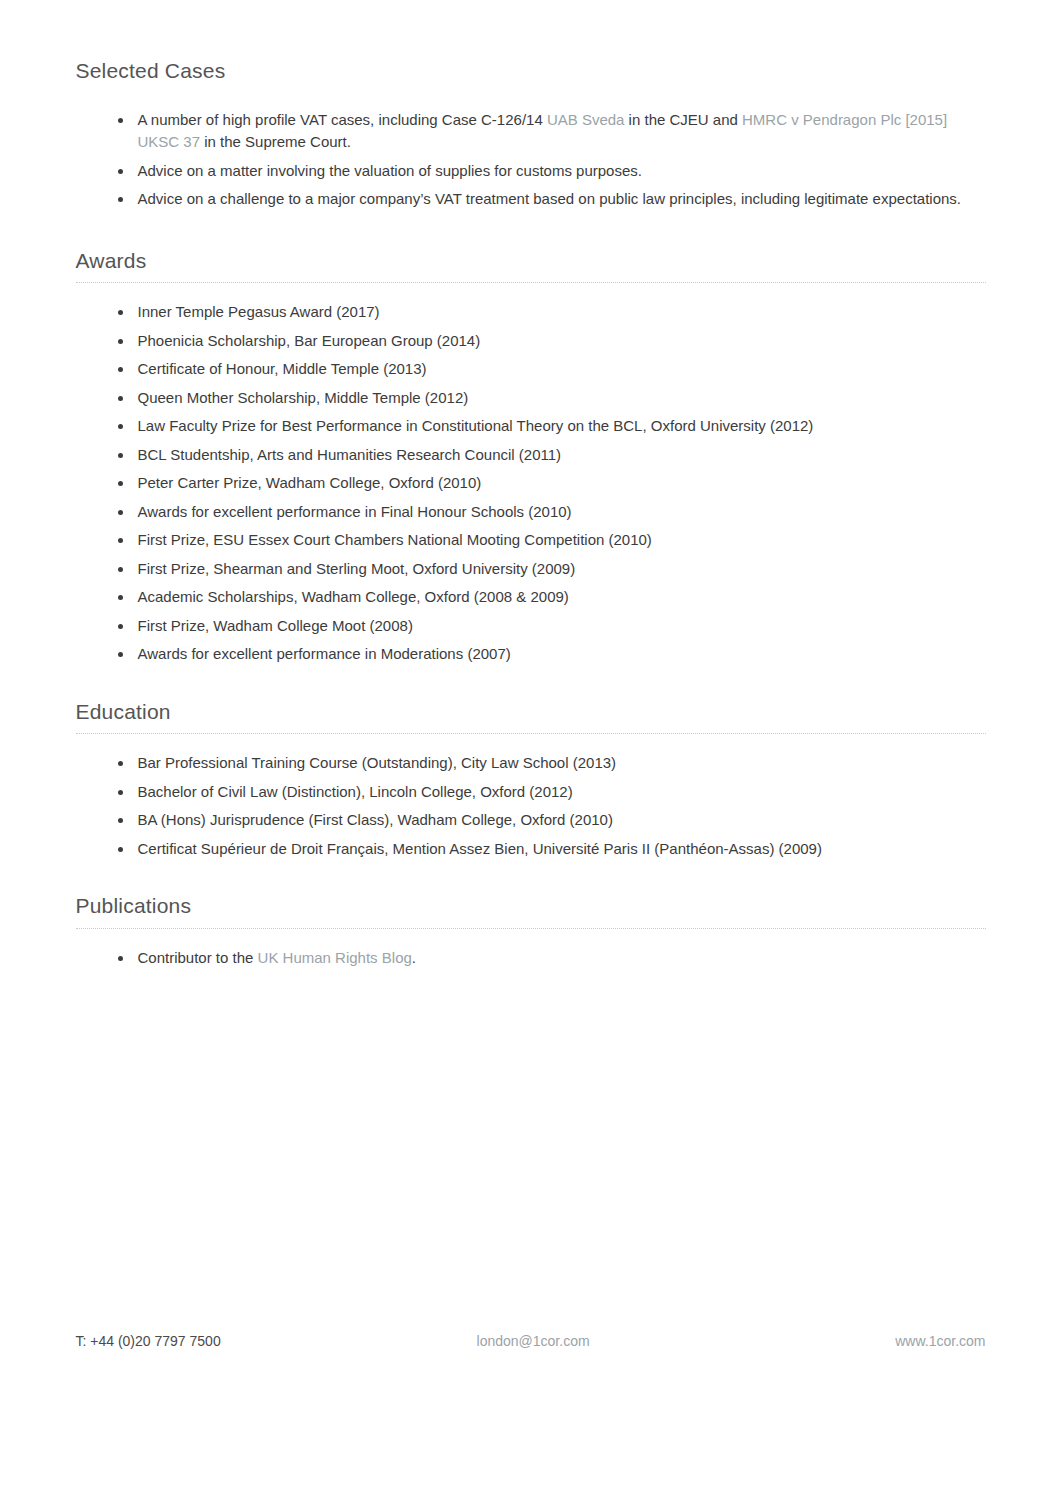Selected Cases
A number of high profile VAT cases, including Case C-126/14 UAB Sveda in the CJEU and HMRC v Pendragon Plc [2015] UKSC 37 in the Supreme Court.
Advice on a matter involving the valuation of supplies for customs purposes.
Advice on a challenge to a major company’s VAT treatment based on public law principles, including legitimate expectations.
Awards
Inner Temple Pegasus Award (2017)
Phoenicia Scholarship, Bar European Group (2014)
Certificate of Honour, Middle Temple (2013)
Queen Mother Scholarship, Middle Temple (2012)
Law Faculty Prize for Best Performance in Constitutional Theory on the BCL, Oxford University (2012)
BCL Studentship, Arts and Humanities Research Council (2011)
Peter Carter Prize, Wadham College, Oxford (2010)
Awards for excellent performance in Final Honour Schools (2010)
First Prize, ESU Essex Court Chambers National Mooting Competition (2010)
First Prize, Shearman and Sterling Moot, Oxford University (2009)
Academic Scholarships, Wadham College, Oxford (2008 & 2009)
First Prize, Wadham College Moot (2008)
Awards for excellent performance in Moderations (2007)
Education
Bar Professional Training Course (Outstanding), City Law School (2013)
Bachelor of Civil Law (Distinction), Lincoln College, Oxford (2012)
BA (Hons) Jurisprudence (First Class), Wadham College, Oxford (2010)
Certificat Supérieur de Droit Français, Mention Assez Bien, Université Paris II (Panthéon-Assas) (2009)
Publications
Contributor to the UK Human Rights Blog.
T: +44 (0)20 7797 7500
london@1cor.com
www.1cor.com